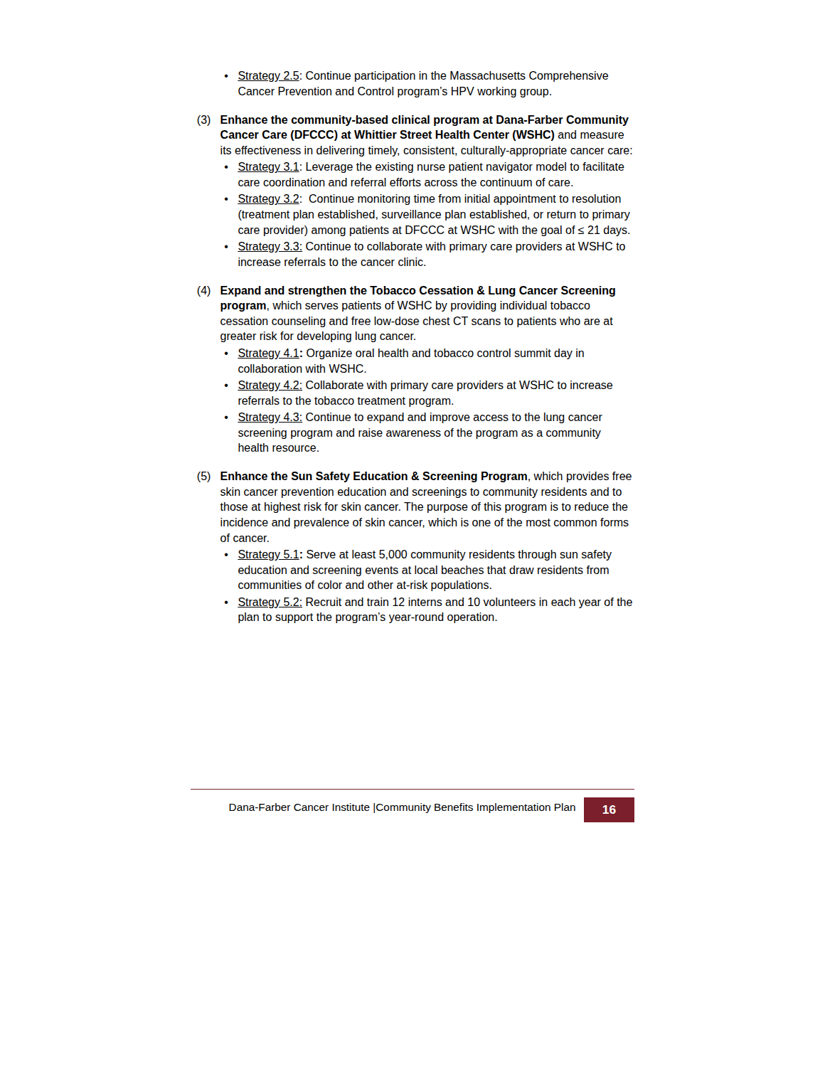Strategy 2.5: Continue participation in the Massachusetts Comprehensive Cancer Prevention and Control program’s HPV working group.
(3) Enhance the community-based clinical program at Dana-Farber Community Cancer Care (DFCCC) at Whittier Street Health Center (WSHC) and measure its effectiveness in delivering timely, consistent, culturally-appropriate cancer care:
Strategy 3.1: Leverage the existing nurse patient navigator model to facilitate care coordination and referral efforts across the continuum of care.
Strategy 3.2: Continue monitoring time from initial appointment to resolution (treatment plan established, surveillance plan established, or return to primary care provider) among patients at DFCCC at WSHC with the goal of ≤ 21 days.
Strategy 3.3: Continue to collaborate with primary care providers at WSHC to increase referrals to the cancer clinic.
(4) Expand and strengthen the Tobacco Cessation & Lung Cancer Screening program, which serves patients of WSHC by providing individual tobacco cessation counseling and free low-dose chest CT scans to patients who are at greater risk for developing lung cancer.
Strategy 4.1: Organize oral health and tobacco control summit day in collaboration with WSHC.
Strategy 4.2: Collaborate with primary care providers at WSHC to increase referrals to the tobacco treatment program.
Strategy 4.3: Continue to expand and improve access to the lung cancer screening program and raise awareness of the program as a community health resource.
(5) Enhance the Sun Safety Education & Screening Program, which provides free skin cancer prevention education and screenings to community residents and to those at highest risk for skin cancer. The purpose of this program is to reduce the incidence and prevalence of skin cancer, which is one of the most common forms of cancer.
Strategy 5.1: Serve at least 5,000 community residents through sun safety education and screening events at local beaches that draw residents from communities of color and other at-risk populations.
Strategy 5.2: Recruit and train 12 interns and 10 volunteers in each year of the plan to support the program’s year-round operation.
Dana-Farber Cancer Institute |Community Benefits Implementation Plan
16